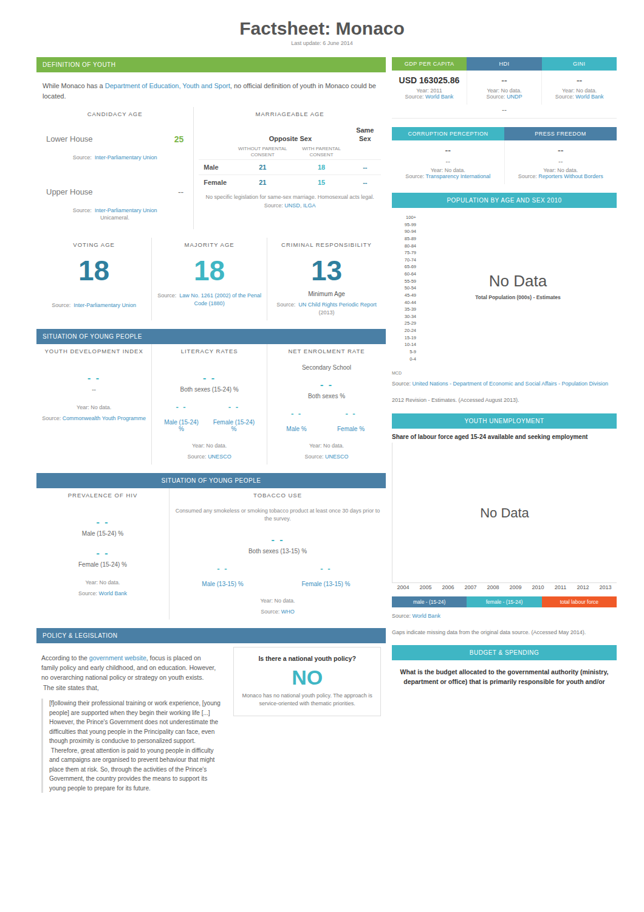Factsheet: Monaco
Last update: 6 June 2014
Definition of Youth
While Monaco has a Department of Education, Youth and Sport, no official definition of youth in Monaco could be located.
| Candidacy Age | Marriageable Age |
| / Lower House / 25 / / Source: Inter-Parliamentary Union / / Upper House / -- / / Source: Inter-Parliamentary Union Unicameral. / | / / Opposite Sex / Same Sex / / --- / --- / --- / / / Without parental consent / With parental consent / / / Male / 21 / 18 / -- / / Female / 21 / 15 / -- / No specific legislation for same-sex marriage. Homosexual acts legal. Source: UNSD , ILGA |
| Voting Age | Majority Age | Criminal Responsibility |
| 18 Source: Inter-Parliamentary Union | 18 Source: Law No. 1261 (2002) of the Penal Code (1880) | 13 Minimum Age Source: UN Child Rights Periodic Report (2013) |
Situation of Young People
| Youth Development Index | Literacy Rates | Net Enrolment Rate |
| - - -- Year: No data. Source: Commonwealth Youth Programme | - - Both sexes (15-24) % / - - / - - / / Male (15-24) % / Female (15-24) % / Year: No data. Source: UNESCO | Secondary School - - Both sexes % / - - / - - / / Male % / Female % / Year: No data. Source: UNESCO |
Situation of Young People
| Prevalence of HIV | Tobacco Use |
| - - Male (15-24) % - - Female (15-24) % Year: No data. Source: World Bank | Consumed any smokeless or smoking tobacco product at least once 30 days prior to the survey. - - Both sexes (13-15) % / - - / - - / / Male (13-15) % / Female (13-15) % / Year: No data. Source: WHO |
Policy & Legislation
| According to the government website , focus is placed on family policy and early childhood, and on education. However, no overarching national policy or strategy on youth exists. The site states that, [f]ollowing their professional training or work experience, [young people] are supported when they begin their working life [...] However, the Prince's Government does not underestimate the difficulties that young people in the Principality can face, even though proximity is conducive to personalized support. Therefore, great attention is paid to young people in difficulty and campaigns are organised to prevent behaviour that might place them at risk. So, through the activities of the Prince's Government, the country provides the means to support its young people to prepare for its future. | Is there a national youth policy? NO Monaco has no national youth policy. The approach is service-oriented with thematic priorities. |
GDP per capita
HDI
GINI
USD 163025.86
Year: 2011
Source: World Bank
--
Year: No data.
Source: UNDP
--
Year: No data.
Source: World Bank
--
Corruption Perception
Press Freedom
--
--
Year: No data.
Source: Transparency International
--
--
Year: No data.
Source: Reporters Without Borders
Population by Age and Sex 2010
100+
95-99
90-94
85-89
80-84
75-79
70-74
65-69
60-64
55-59
50-54
45-49
40-44
35-39
30-34
25-29
20-24
15-19
10-14
5-9
0-4
No Data
Total Population (000s) - Estimates
MCD
Source: United Nations - Department of Economic and Social Affairs - Population Division
2012 Revision - Estimates. (Accessed August 2013).
Youth Unemployment
Share of labour force aged 15-24 available and seeking employment
No Data
2004200520062007200820092010201120122013
male - (15-24)
female - (15-24)
total labour force
Source: World Bank
Gaps indicate missing data from the original data source. (Accessed May 2014).
Budget & Spending
What is the budget allocated to the governmental authority (ministry, department or office) that is primarily responsible for youth and/or